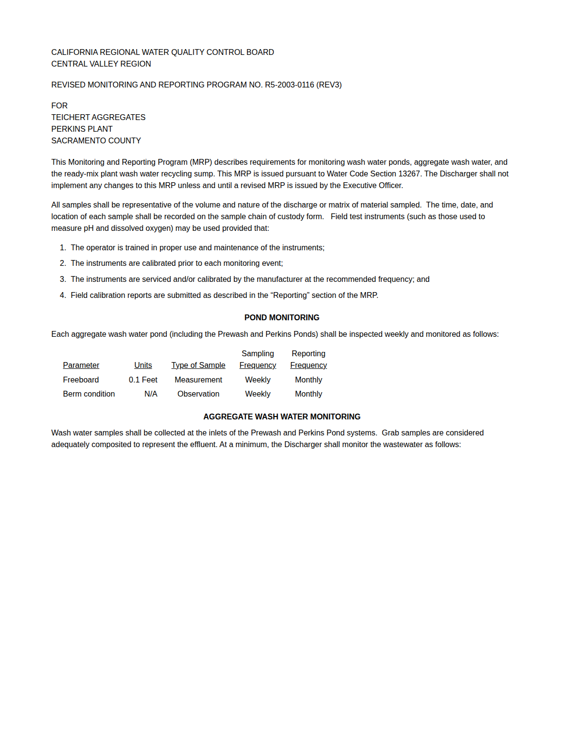CALIFORNIA REGIONAL WATER QUALITY CONTROL BOARD
CENTRAL VALLEY REGION
REVISED MONITORING AND REPORTING PROGRAM NO. R5-2003-0116 (REV3)
FOR
TEICHERT AGGREGATES
PERKINS PLANT
SACRAMENTO COUNTY
This Monitoring and Reporting Program (MRP) describes requirements for monitoring wash water ponds, aggregate wash water, and the ready-mix plant wash water recycling sump. This MRP is issued pursuant to Water Code Section 13267. The Discharger shall not implement any changes to this MRP unless and until a revised MRP is issued by the Executive Officer.
All samples shall be representative of the volume and nature of the discharge or matrix of material sampled. The time, date, and location of each sample shall be recorded on the sample chain of custody form. Field test instruments (such as those used to measure pH and dissolved oxygen) may be used provided that:
The operator is trained in proper use and maintenance of the instruments;
The instruments are calibrated prior to each monitoring event;
The instruments are serviced and/or calibrated by the manufacturer at the recommended frequency; and
Field calibration reports are submitted as described in the “Reporting” section of the MRP.
POND MONITORING
Each aggregate wash water pond (including the Prewash and Perkins Ponds) shall be inspected weekly and monitored as follows:
| | | | Sampling | Reporting |
| --- | --- | --- | --- | --- |
| Parameter | Units | Type of Sample | Frequency | Frequency |
| Freeboard | 0.1 Feet | Measurement | Weekly | Monthly |
| Berm condition | N/A | Observation | Weekly | Monthly |
AGGREGATE WASH WATER MONITORING
Wash water samples shall be collected at the inlets of the Prewash and Perkins Pond systems. Grab samples are considered adequately composited to represent the effluent. At a minimum, the Discharger shall monitor the wastewater as follows: